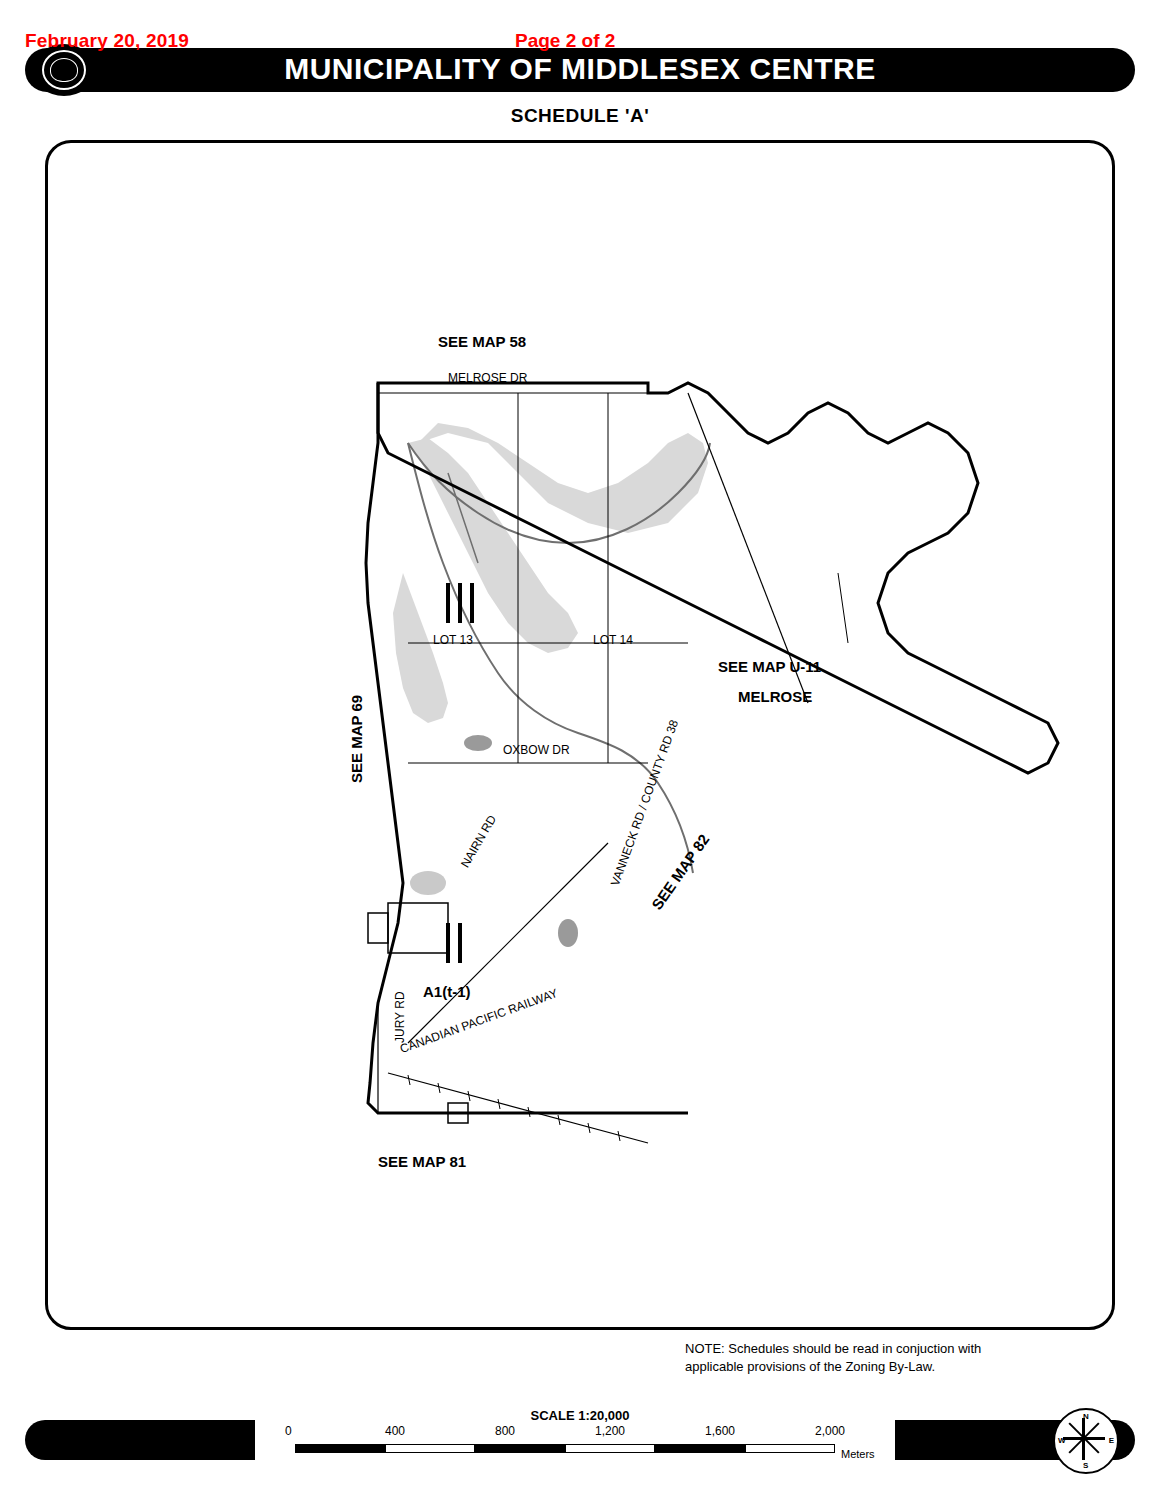February 20, 2019
Page 2 of 2
MUNICIPALITY OF MIDDLESEX CENTRE
SCHEDULE 'A'
SEE MAP 58
MELROSE DR
SEE MAP 69
LOT 13
LOT 14
SEE MAP U-11
MELROSE
SEE MAP 82
VANNECK RD / COUNTY RD 38
OXBOW DR
NAIRN RD
A1(t-1)
JURY RD
CANADIAN PACIFIC RAILWAY
SEE MAP 81
NOTE: Schedules should be read in conjuction with
applicable provisions of the Zoning By-Law.
SCALE 1:20,000
0 400 800 1,200 1,600 2,000
Meters
N S E W